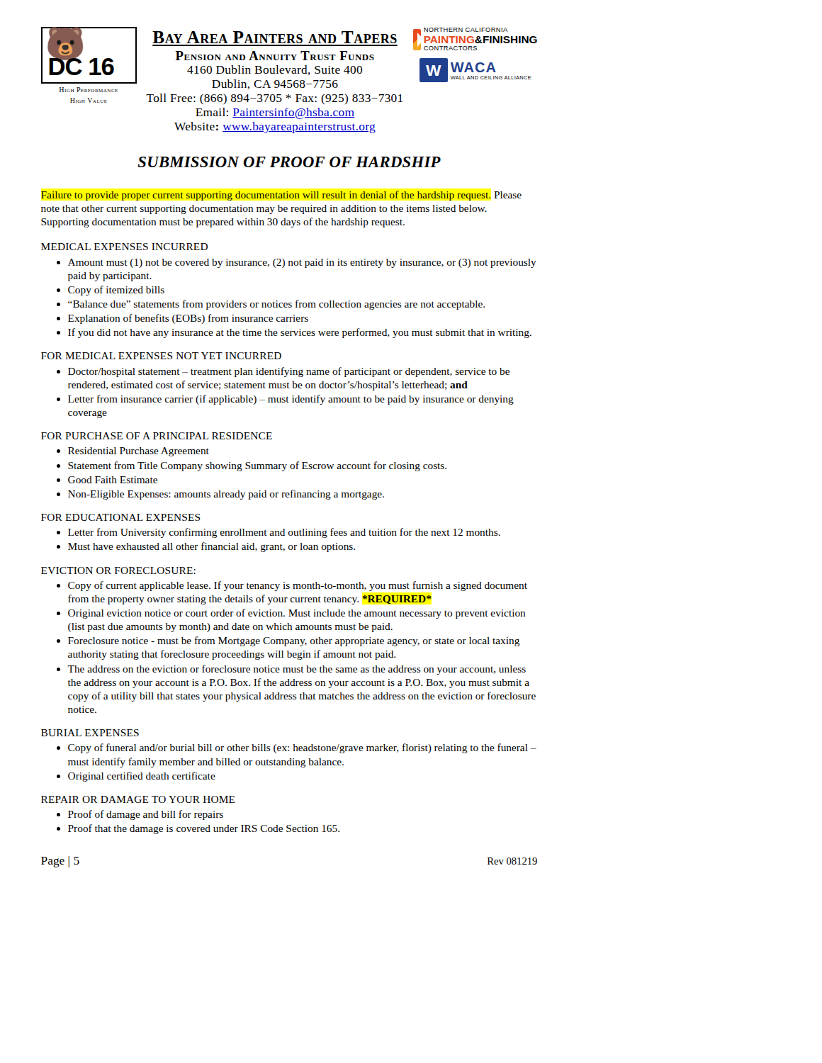🐻
DC 16
High Performance
High Value
Bay Area Painters and Tapers
Pension and Annuity Trust Funds
4160 Dublin Boulevard, Suite 400
Dublin, CA 94568−7756
Toll Free: (866) 894−3705 * Fax: (925) 833−7301
Email: Paintersinfo@hsba.com
Website: www.bayareapainterstrust.org
NORTHERN CALIFORNIA
PAINTING&FINISHING
CONTRACTORS
W
WACA
WALL AND CEILING ALLIANCE
SUBMISSION OF PROOF OF HARDSHIP
Failure to provide proper current supporting documentation will result in denial of the hardship request. Please note that other current supporting documentation may be required in addition to the items listed below. Supporting documentation must be prepared within 30 days of the hardship request.
MEDICAL EXPENSES INCURRED
Amount must (1) not be covered by insurance, (2) not paid in its entirety by insurance, or (3) not previously paid by participant.
Copy of itemized bills
“Balance due” statements from providers or notices from collection agencies are not acceptable.
Explanation of benefits (EOBs) from insurance carriers
If you did not have any insurance at the time the services were performed, you must submit that in writing.
FOR MEDICAL EXPENSES NOT YET INCURRED
Doctor/hospital statement – treatment plan identifying name of participant or dependent, service to be rendered, estimated cost of service; statement must be on doctor’s/hospital’s letterhead; and
Letter from insurance carrier (if applicable) – must identify amount to be paid by insurance or denying coverage
FOR PURCHASE OF A PRINCIPAL RESIDENCE
Residential Purchase Agreement
Statement from Title Company showing Summary of Escrow account for closing costs.
Good Faith Estimate
Non-Eligible Expenses: amounts already paid or refinancing a mortgage.
FOR EDUCATIONAL EXPENSES
Letter from University confirming enrollment and outlining fees and tuition for the next 12 months.
Must have exhausted all other financial aid, grant, or loan options.
EVICTION OR FORECLOSURE:
Copy of current applicable lease. If your tenancy is month-to-month, you must furnish a signed document from the property owner stating the details of your current tenancy. *REQUIRED*
Original eviction notice or court order of eviction. Must include the amount necessary to prevent eviction (list past due amounts by month) and date on which amounts must be paid.
Foreclosure notice - must be from Mortgage Company, other appropriate agency, or state or local taxing authority stating that foreclosure proceedings will begin if amount not paid.
The address on the eviction or foreclosure notice must be the same as the address on your account, unless the address on your account is a P.O. Box. If the address on your account is a P.O. Box, you must submit a copy of a utility bill that states your physical address that matches the address on the eviction or foreclosure notice.
BURIAL EXPENSES
Copy of funeral and/or burial bill or other bills (ex: headstone/grave marker, florist) relating to the funeral – must identify family member and billed or outstanding balance.
Original certified death certificate
REPAIR OR DAMAGE TO YOUR HOME
Proof of damage and bill for repairs
Proof that the damage is covered under IRS Code Section 165.
Page | 5
Rev 081219